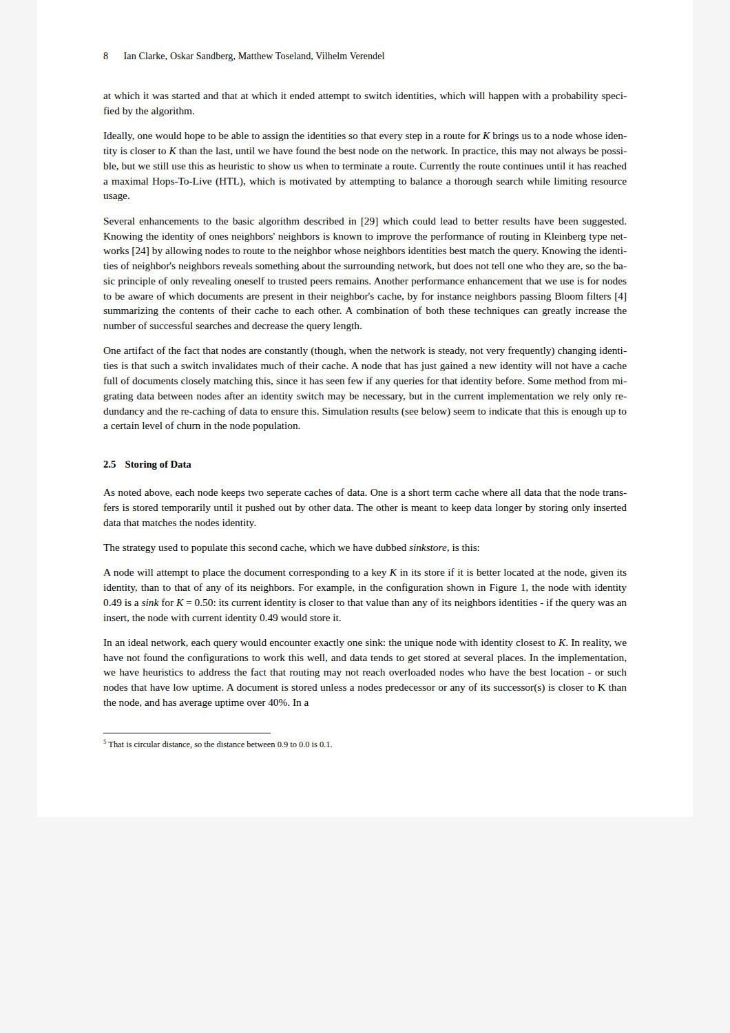8 Ian Clarke, Oskar Sandberg, Matthew Toseland, Vilhelm Verendel
at which it was started and that at which it ended attempt to switch identities, which will happen with a probability specified by the algorithm.
Ideally, one would hope to be able to assign the identities so that every step in a route for K brings us to a node whose identity is closer to K than the last, until we have found the best node on the network. In practice, this may not always be possible, but we still use this as heuristic to show us when to terminate a route. Currently the route continues until it has reached a maximal Hops-To-Live (HTL), which is motivated by attempting to balance a thorough search while limiting resource usage.
Several enhancements to the basic algorithm described in [29] which could lead to better results have been suggested. Knowing the identity of ones neighbors' neighbors is known to improve the performance of routing in Kleinberg type networks [24] by allowing nodes to route to the neighbor whose neighbors identities best match the query. Knowing the identities of neighbor's neighbors reveals something about the surrounding network, but does not tell one who they are, so the basic principle of only revealing oneself to trusted peers remains. Another performance enhancement that we use is for nodes to be aware of which documents are present in their neighbor's cache, by for instance neighbors passing Bloom filters [4] summarizing the contents of their cache to each other. A combination of both these techniques can greatly increase the number of successful searches and decrease the query length.
One artifact of the fact that nodes are constantly (though, when the network is steady, not very frequently) changing identities is that such a switch invalidates much of their cache. A node that has just gained a new identity will not have a cache full of documents closely matching this, since it has seen few if any queries for that identity before. Some method from migrating data between nodes after an identity switch may be necessary, but in the current implementation we rely only redundancy and the re-caching of data to ensure this. Simulation results (see below) seem to indicate that this is enough up to a certain level of churn in the node population.
2.5 Storing of Data
As noted above, each node keeps two seperate caches of data. One is a short term cache where all data that the node transfers is stored temporarily until it pushed out by other data. The other is meant to keep data longer by storing only inserted data that matches the nodes identity.
The strategy used to populate this second cache, which we have dubbed sinkstore, is this:
A node will attempt to place the document corresponding to a key K in its store if it is better located at the node, given its identity, than to that of any of its neighbors. For example, in the configuration shown in Figure 1, the node with identity 0.49 is a sink for K = 0.50: its current identity is closer to that value than any of its neighbors identities - if the query was an insert, the node with current identity 0.49 would store it.
In an ideal network, each query would encounter exactly one sink: the unique node with identity closest to K. In reality, we have not found the configurations to work this well, and data tends to get stored at several places. In the implementation, we have heuristics to address the fact that routing may not reach overloaded nodes who have the best location - or such nodes that have low uptime. A document is stored unless a nodes predecessor or any of its successor(s) is closer to K than the node, and has average uptime over 40%. In a
5 That is circular distance, so the distance between 0.9 to 0.0 is 0.1.